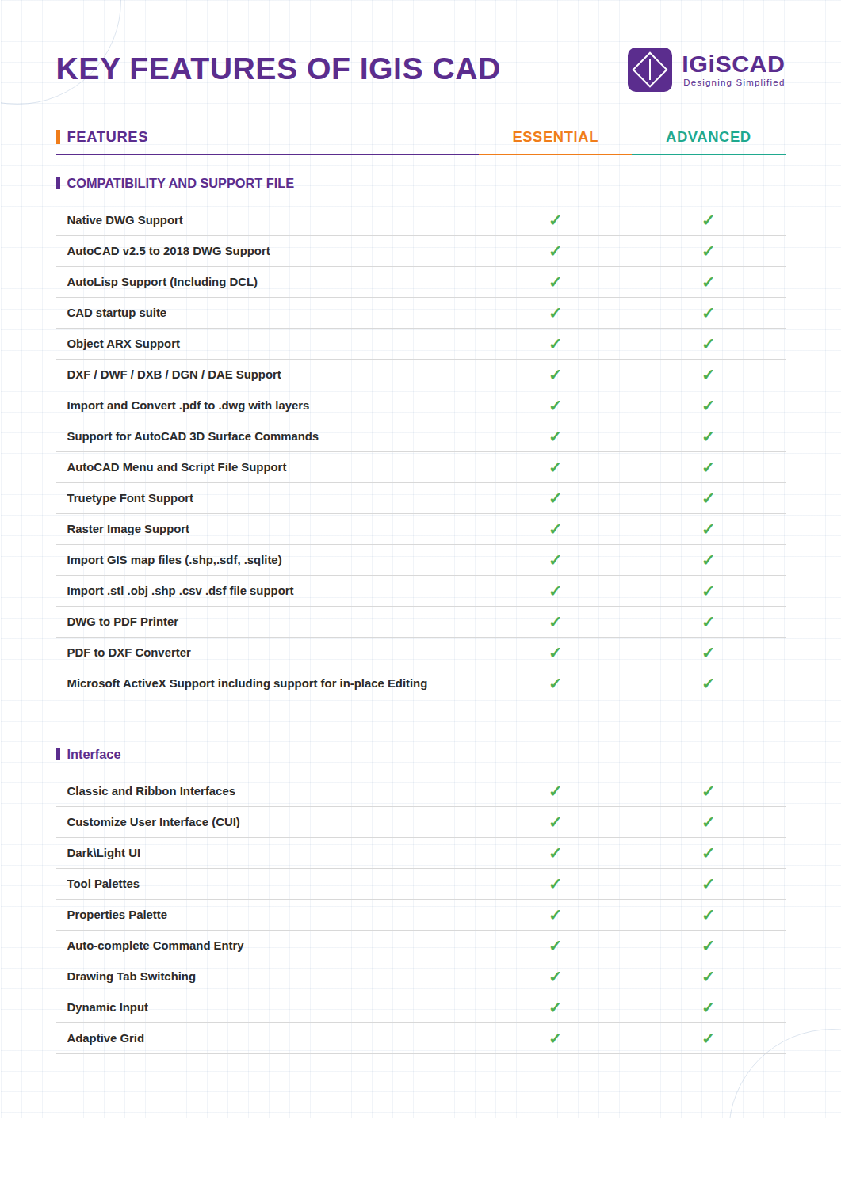Key Features of IGiS CAD
IGiS CAD
Designing Simplified
Key features of IGiS CAD by edition
| Features | Essential | Advanced |
| --- | --- | --- |
| Compatibility and Support File |
| Native DWG Support | ✓ | ✓ |
| AutoCAD v2.5 to 2018 DWG Support | ✓ | ✓ |
| AutoLisp Support (Including DCL) | ✓ | ✓ |
| CAD startup suite | ✓ | ✓ |
| Object ARX Support | ✓ | ✓ |
| DXF / DWF / DXB / DGN / DAE Support | ✓ | ✓ |
| Import and Convert .pdf to .dwg with layers | ✓ | ✓ |
| Support for AutoCAD 3D Surface Commands | ✓ | ✓ |
| AutoCAD Menu and Script File Support | ✓ | ✓ |
| Truetype Font Support | ✓ | ✓ |
| Raster Image Support | ✓ | ✓ |
| Import GIS map files (.shp,.sdf, .sqlite) | ✓ | ✓ |
| Import .stl .obj .shp .csv .dsf file support | ✓ | ✓ |
| DWG to PDF Printer | ✓ | ✓ |
| PDF to DXF Converter | ✓ | ✓ |
| Microsoft ActiveX Support including support for in-place Editing | ✓ | ✓ |
| Interface |
| Classic and Ribbon Interfaces | ✓ | ✓ |
| Customize User Interface (CUI) | ✓ | ✓ |
| Dark\Light UI | ✓ | ✓ |
| Tool Palettes | ✓ | ✓ |
| Properties Palette | ✓ | ✓ |
| Auto-complete Command Entry | ✓ | ✓ |
| Drawing Tab Switching | ✓ | ✓ |
| Dynamic Input | ✓ | ✓ |
| Adaptive Grid | ✓ | ✓ |